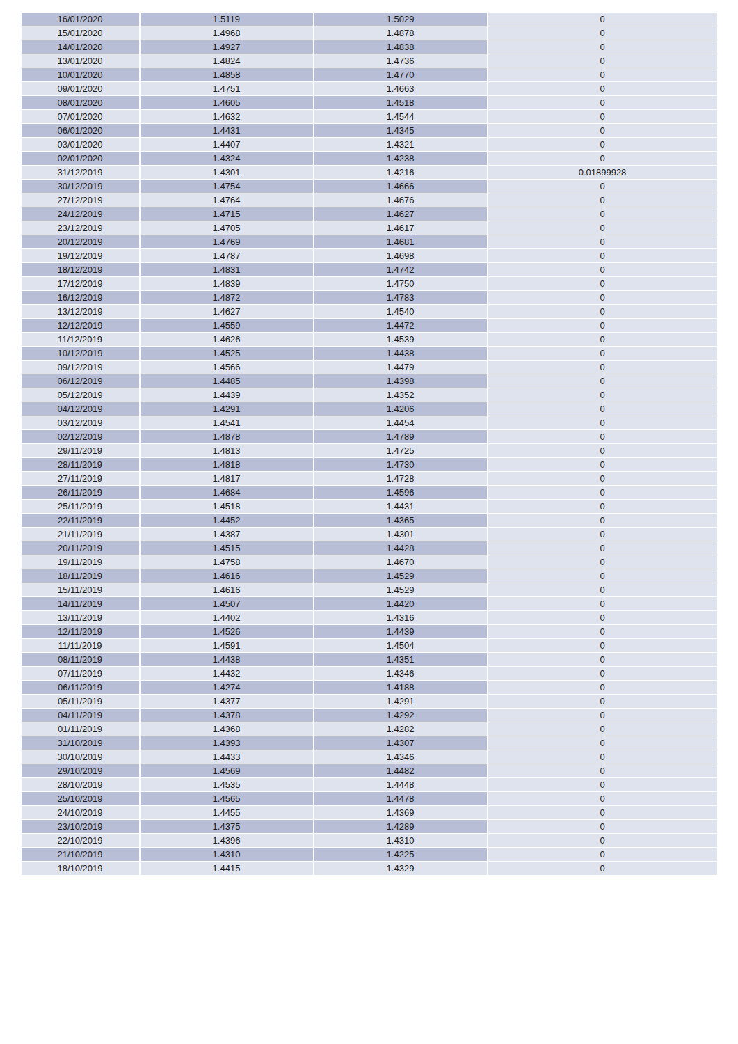| 16/01/2020 | 1.5119 | 1.5029 | 0 |
| 15/01/2020 | 1.4968 | 1.4878 | 0 |
| 14/01/2020 | 1.4927 | 1.4838 | 0 |
| 13/01/2020 | 1.4824 | 1.4736 | 0 |
| 10/01/2020 | 1.4858 | 1.4770 | 0 |
| 09/01/2020 | 1.4751 | 1.4663 | 0 |
| 08/01/2020 | 1.4605 | 1.4518 | 0 |
| 07/01/2020 | 1.4632 | 1.4544 | 0 |
| 06/01/2020 | 1.4431 | 1.4345 | 0 |
| 03/01/2020 | 1.4407 | 1.4321 | 0 |
| 02/01/2020 | 1.4324 | 1.4238 | 0 |
| 31/12/2019 | 1.4301 | 1.4216 | 0.01899928 |
| 30/12/2019 | 1.4754 | 1.4666 | 0 |
| 27/12/2019 | 1.4764 | 1.4676 | 0 |
| 24/12/2019 | 1.4715 | 1.4627 | 0 |
| 23/12/2019 | 1.4705 | 1.4617 | 0 |
| 20/12/2019 | 1.4769 | 1.4681 | 0 |
| 19/12/2019 | 1.4787 | 1.4698 | 0 |
| 18/12/2019 | 1.4831 | 1.4742 | 0 |
| 17/12/2019 | 1.4839 | 1.4750 | 0 |
| 16/12/2019 | 1.4872 | 1.4783 | 0 |
| 13/12/2019 | 1.4627 | 1.4540 | 0 |
| 12/12/2019 | 1.4559 | 1.4472 | 0 |
| 11/12/2019 | 1.4626 | 1.4539 | 0 |
| 10/12/2019 | 1.4525 | 1.4438 | 0 |
| 09/12/2019 | 1.4566 | 1.4479 | 0 |
| 06/12/2019 | 1.4485 | 1.4398 | 0 |
| 05/12/2019 | 1.4439 | 1.4352 | 0 |
| 04/12/2019 | 1.4291 | 1.4206 | 0 |
| 03/12/2019 | 1.4541 | 1.4454 | 0 |
| 02/12/2019 | 1.4878 | 1.4789 | 0 |
| 29/11/2019 | 1.4813 | 1.4725 | 0 |
| 28/11/2019 | 1.4818 | 1.4730 | 0 |
| 27/11/2019 | 1.4817 | 1.4728 | 0 |
| 26/11/2019 | 1.4684 | 1.4596 | 0 |
| 25/11/2019 | 1.4518 | 1.4431 | 0 |
| 22/11/2019 | 1.4452 | 1.4365 | 0 |
| 21/11/2019 | 1.4387 | 1.4301 | 0 |
| 20/11/2019 | 1.4515 | 1.4428 | 0 |
| 19/11/2019 | 1.4758 | 1.4670 | 0 |
| 18/11/2019 | 1.4616 | 1.4529 | 0 |
| 15/11/2019 | 1.4616 | 1.4529 | 0 |
| 14/11/2019 | 1.4507 | 1.4420 | 0 |
| 13/11/2019 | 1.4402 | 1.4316 | 0 |
| 12/11/2019 | 1.4526 | 1.4439 | 0 |
| 11/11/2019 | 1.4591 | 1.4504 | 0 |
| 08/11/2019 | 1.4438 | 1.4351 | 0 |
| 07/11/2019 | 1.4432 | 1.4346 | 0 |
| 06/11/2019 | 1.4274 | 1.4188 | 0 |
| 05/11/2019 | 1.4377 | 1.4291 | 0 |
| 04/11/2019 | 1.4378 | 1.4292 | 0 |
| 01/11/2019 | 1.4368 | 1.4282 | 0 |
| 31/10/2019 | 1.4393 | 1.4307 | 0 |
| 30/10/2019 | 1.4433 | 1.4346 | 0 |
| 29/10/2019 | 1.4569 | 1.4482 | 0 |
| 28/10/2019 | 1.4535 | 1.4448 | 0 |
| 25/10/2019 | 1.4565 | 1.4478 | 0 |
| 24/10/2019 | 1.4455 | 1.4369 | 0 |
| 23/10/2019 | 1.4375 | 1.4289 | 0 |
| 22/10/2019 | 1.4396 | 1.4310 | 0 |
| 21/10/2019 | 1.4310 | 1.4225 | 0 |
| 18/10/2019 | 1.4415 | 1.4329 | 0 |